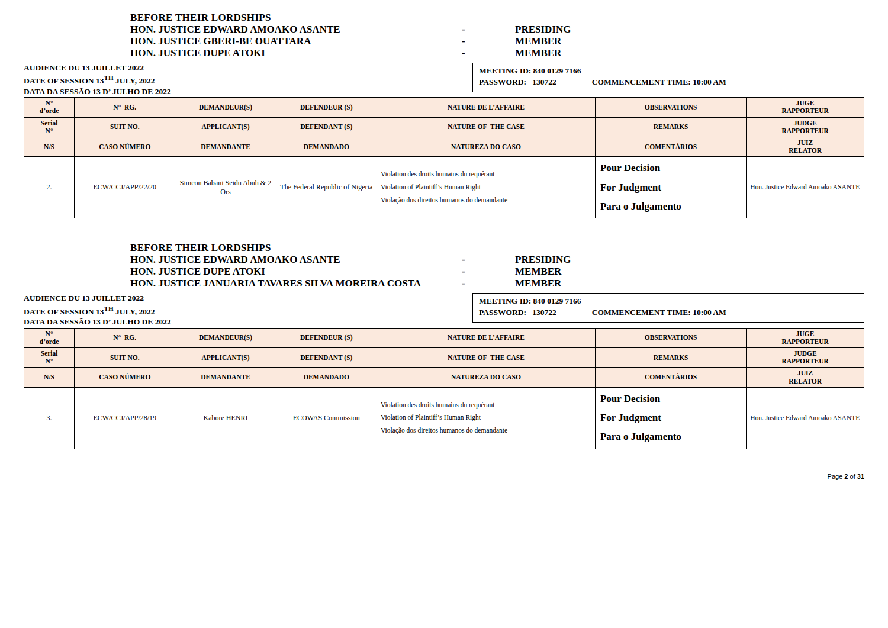BEFORE THEIR LORDSHIPS
HON. JUSTICE EDWARD AMOAKO ASANTE-PRESIDING
HON. JUSTICE GBERI-BE OUATTARA-MEMBER
HON. JUSTICE DUPE ATOKI-MEMBER
AUDIENCE DU 13 JUILLET 2022
DATE OF SESSION 13TH JULY, 2022
DATA DA SESSÃO 13 D’ JULHO DE 2022
MEETING ID: 840 0129 7166
PASSWORD: 130722 COMMENCEMENT TIME: 10:00 AM
| N° d’orde | N° RG. | DEMANDEUR(S) | DEFENDEUR (S) | NATURE DE L’AFFAIRE | OBSERVATIONS | JUGE RAPPORTEUR |
| --- | --- | --- | --- | --- | --- | --- |
| Serial N° | SUIT NO. | APPLICANT(S) | DEFENDANT (S) | NATURE OF THE CASE | REMARKS | JUDGE RAPPORTEUR |
| N/S | CASO NÚMERO | DEMANDANTE | DEMANDADO | NATUREZA DO CASO | COMENTÁRIOS | JUIZ RELATOR |
| 2. | ECW/CCJ/APP/22/20 | Simeon Babani Seidu Abuh & 2 Ors | The Federal Republic of Nigeria | Violation des droits humains du requérant Violation of Plaintiff’s Human Right Violação dos direitos humanos do demandante | Pour Decision For Judgment Para o Julgamento | Hon. Justice Edward Amoako ASANTE |
BEFORE THEIR LORDSHIPS
HON. JUSTICE EDWARD AMOAKO ASANTE-PRESIDING
HON. JUSTICE DUPE ATOKI-MEMBER
HON. JUSTICE JANUARIA TAVARES SILVA MOREIRA COSTA-MEMBER
AUDIENCE DU 13 JUILLET 2022
DATE OF SESSION 13TH JULY, 2022
DATA DA SESSÃO 13 D’ JULHO DE 2022
MEETING ID: 840 0129 7166
PASSWORD: 130722 COMMENCEMENT TIME: 10:00 AM
| N° d’orde | N° RG. | DEMANDEUR(S) | DEFENDEUR (S) | NATURE DE L’AFFAIRE | OBSERVATIONS | JUGE RAPPORTEUR |
| --- | --- | --- | --- | --- | --- | --- |
| Serial N° | SUIT NO. | APPLICANT(S) | DEFENDANT (S) | NATURE OF THE CASE | REMARKS | JUDGE RAPPORTEUR |
| N/S | CASO NÚMERO | DEMANDANTE | DEMANDADO | NATUREZA DO CASO | COMENTÁRIOS | JUIZ RELATOR |
| 3. | ECW/CCJ/APP/28/19 | Kabore HENRI | ECOWAS Commission | Violation des droits humains du requérant Violation of Plaintiff’s Human Right Violação dos direitos humanos do demandante | Pour Decision For Judgment Para o Julgamento | Hon. Justice Edward Amoako ASANTE |
Page 2 of 31